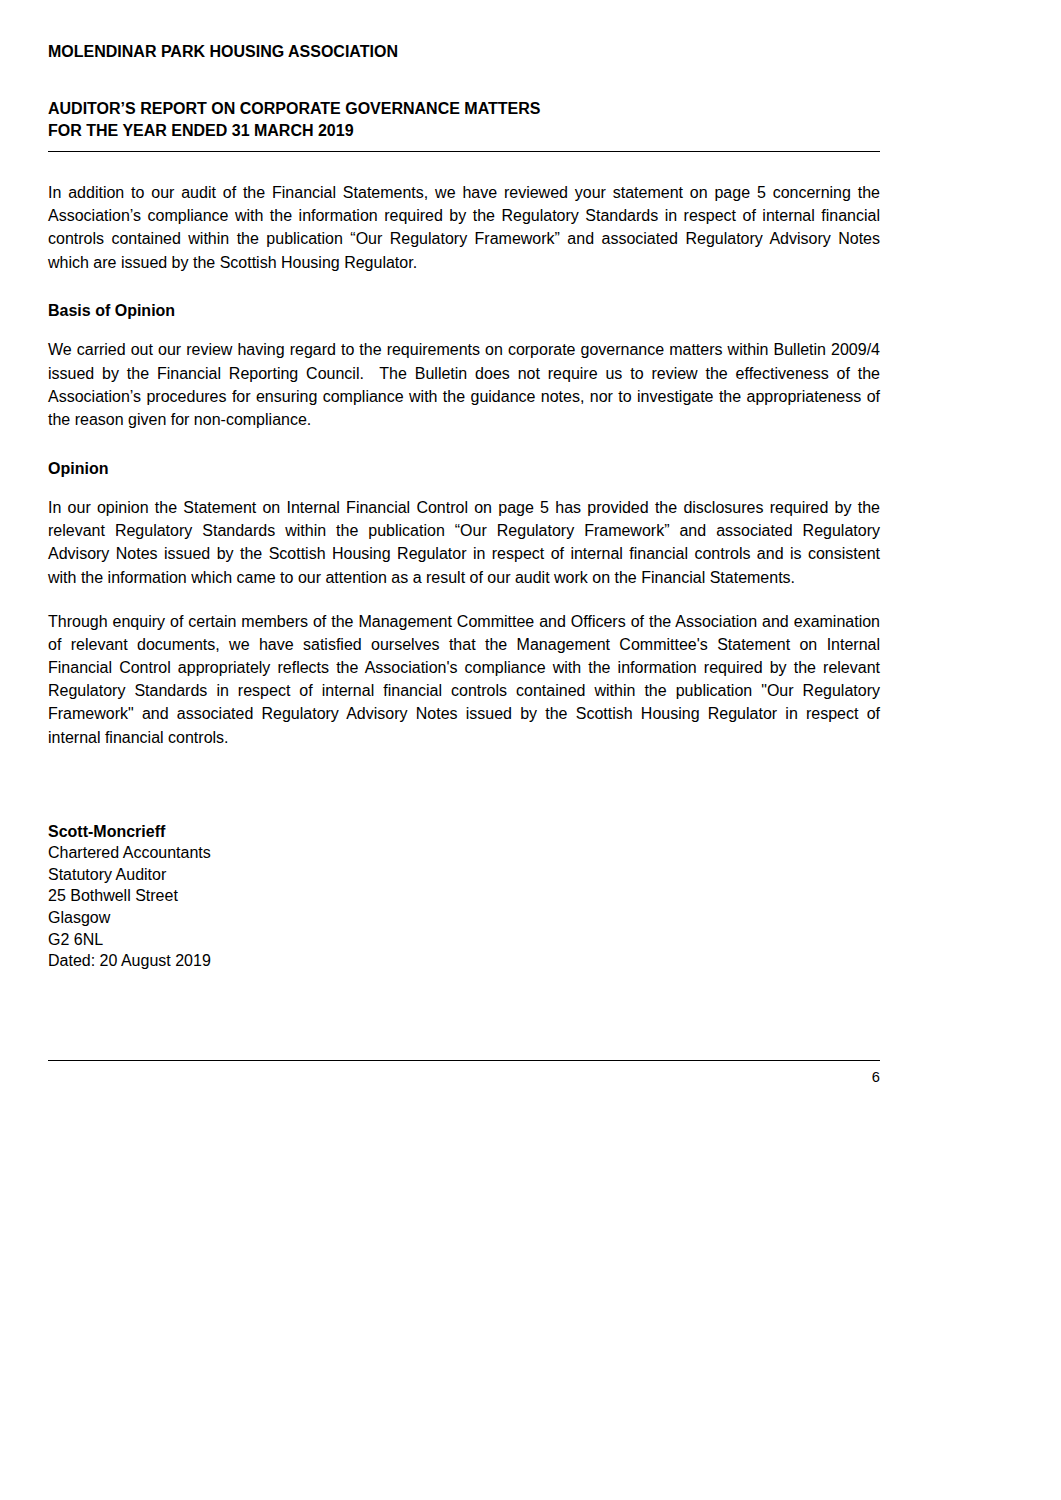Molendinar Park Housing Association
Auditor’s Report on Corporate Governance Matters
For the Year Ended 31 March 2019
In addition to our audit of the Financial Statements, we have reviewed your statement on page 5 concerning the Association’s compliance with the information required by the Regulatory Standards in respect of internal financial controls contained within the publication “Our Regulatory Framework” and associated Regulatory Advisory Notes which are issued by the Scottish Housing Regulator.
Basis of Opinion
We carried out our review having regard to the requirements on corporate governance matters within Bulletin 2009/4 issued by the Financial Reporting Council. The Bulletin does not require us to review the effectiveness of the Association’s procedures for ensuring compliance with the guidance notes, nor to investigate the appropriateness of the reason given for non-compliance.
Opinion
In our opinion the Statement on Internal Financial Control on page 5 has provided the disclosures required by the relevant Regulatory Standards within the publication “Our Regulatory Framework” and associated Regulatory Advisory Notes issued by the Scottish Housing Regulator in respect of internal financial controls and is consistent with the information which came to our attention as a result of our audit work on the Financial Statements.
Through enquiry of certain members of the Management Committee and Officers of the Association and examination of relevant documents, we have satisfied ourselves that the Management Committee's Statement on Internal Financial Control appropriately reflects the Association's compliance with the information required by the relevant Regulatory Standards in respect of internal financial controls contained within the publication "Our Regulatory Framework" and associated Regulatory Advisory Notes issued by the Scottish Housing Regulator in respect of internal financial controls.
Scott-Moncrieff
Chartered Accountants
Statutory Auditor
25 Bothwell Street
Glasgow
G2 6NL
Dated: 20 August 2019
6